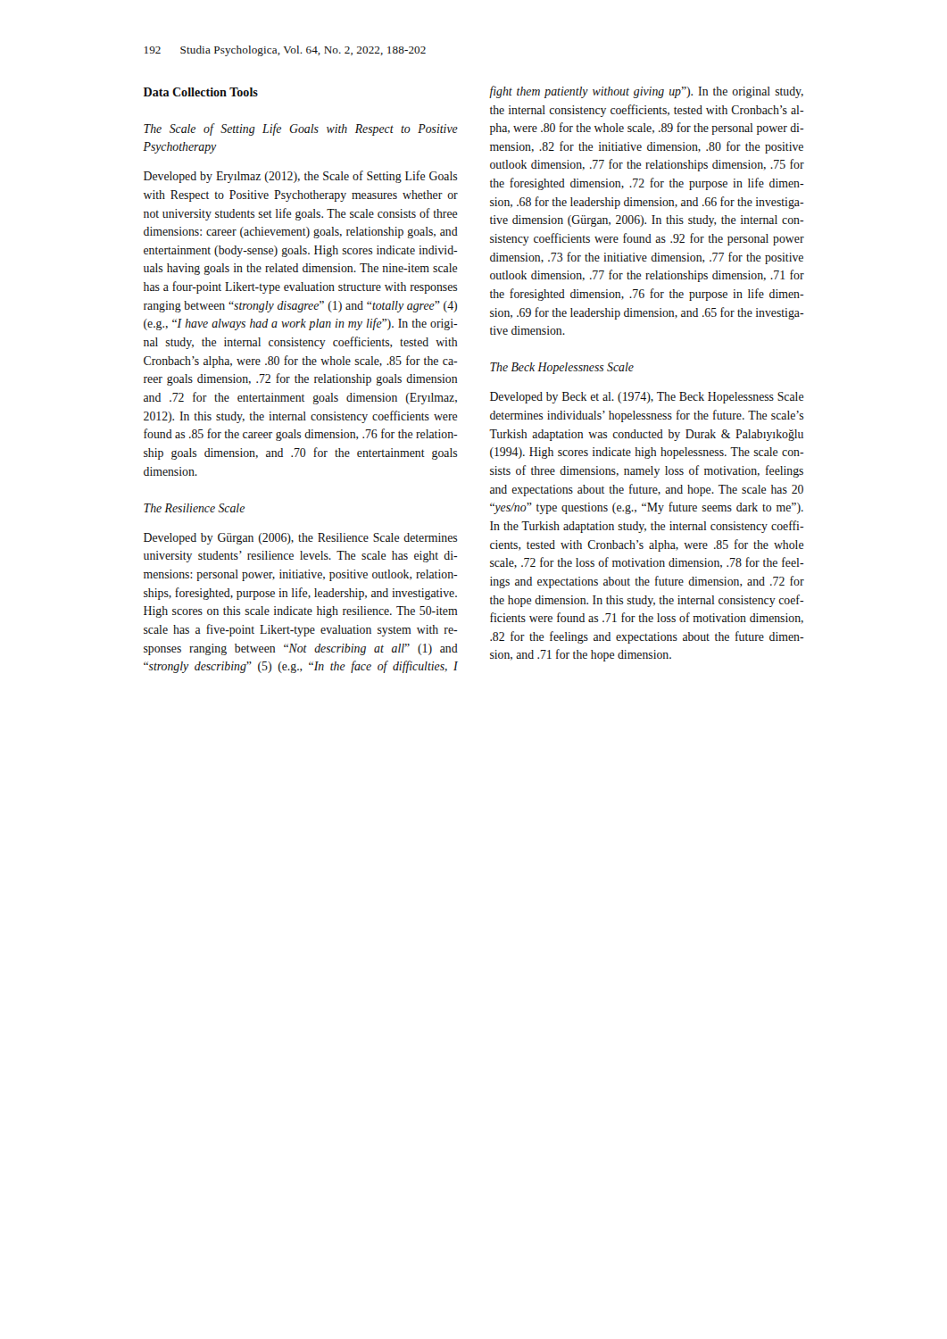192 Studia Psychologica, Vol. 64, No. 2, 2022, 188-202
Data Collection Tools
The Scale of Setting Life Goals with Respect to Positive Psychotherapy
Developed by Eryılmaz (2012), the Scale of Setting Life Goals with Respect to Positive Psychotherapy measures whether or not university students set life goals. The scale consists of three dimensions: career (achievement) goals, relationship goals, and entertainment (body-sense) goals. High scores indicate individuals having goals in the related dimension. The nine-item scale has a four-point Likert-type evaluation structure with responses ranging between “strongly disagree” (1) and “totally agree” (4) (e.g., “I have always had a work plan in my life”). In the original study, the internal consistency coefficients, tested with Cronbach’s alpha, were .80 for the whole scale, .85 for the career goals dimension, .72 for the relationship goals dimension and .72 for the entertainment goals dimension (Eryılmaz, 2012). In this study, the internal consistency coefficients were found as .85 for the career goals dimension, .76 for the relationship goals dimension, and .70 for the entertainment goals dimension.
The Resilience Scale
Developed by Gürgan (2006), the Resilience Scale determines university students’ resilience levels. The scale has eight dimensions: personal power, initiative, positive outlook, relationships, foresighted, purpose in life, leadership, and investigative. High scores on this scale indicate high resilience. The 50-item scale has a five-point Likert-type evaluation system with responses ranging between “Not describing at all” (1) and “strongly describing” (5) (e.g., “In the face of difficulties, I fight them patiently without giving up”). In the original study, the internal consistency coefficients, tested with Cronbach’s alpha, were .80 for the whole scale, .89 for the personal power dimension, .82 for the initiative dimension, .80 for the positive outlook dimension, .77 for the relationships dimension, .75 for the foresighted dimension, .72 for the purpose in life dimension, .68 for the leadership dimension, and .66 for the investigative dimension (Gürgan, 2006). In this study, the internal consistency coefficients were found as .92 for the personal power dimension, .73 for the initiative dimension, .77 for the positive outlook dimension, .77 for the relationships dimension, .71 for the foresighted dimension, .76 for the purpose in life dimension, .69 for the leadership dimension, and .65 for the investigative dimension.
The Beck Hopelessness Scale
Developed by Beck et al. (1974), The Beck Hopelessness Scale determines individuals’ hopelessness for the future. The scale’s Turkish adaptation was conducted by Durak & Palabıyıkoğlu (1994). High scores indicate high hopelessness. The scale consists of three dimensions, namely loss of motivation, feelings and expectations about the future, and hope. The scale has 20 “yes/no” type questions (e.g., “My future seems dark to me”). In the Turkish adaptation study, the internal consistency coefficients, tested with Cronbach’s alpha, were .85 for the whole scale, .72 for the loss of motivation dimension, .78 for the feelings and expectations about the future dimension, and .72 for the hope dimension. In this study, the internal consistency coefficients were found as .71 for the loss of motivation dimension, .82 for the feelings and expectations about the future dimension, and .71 for the hope dimension.